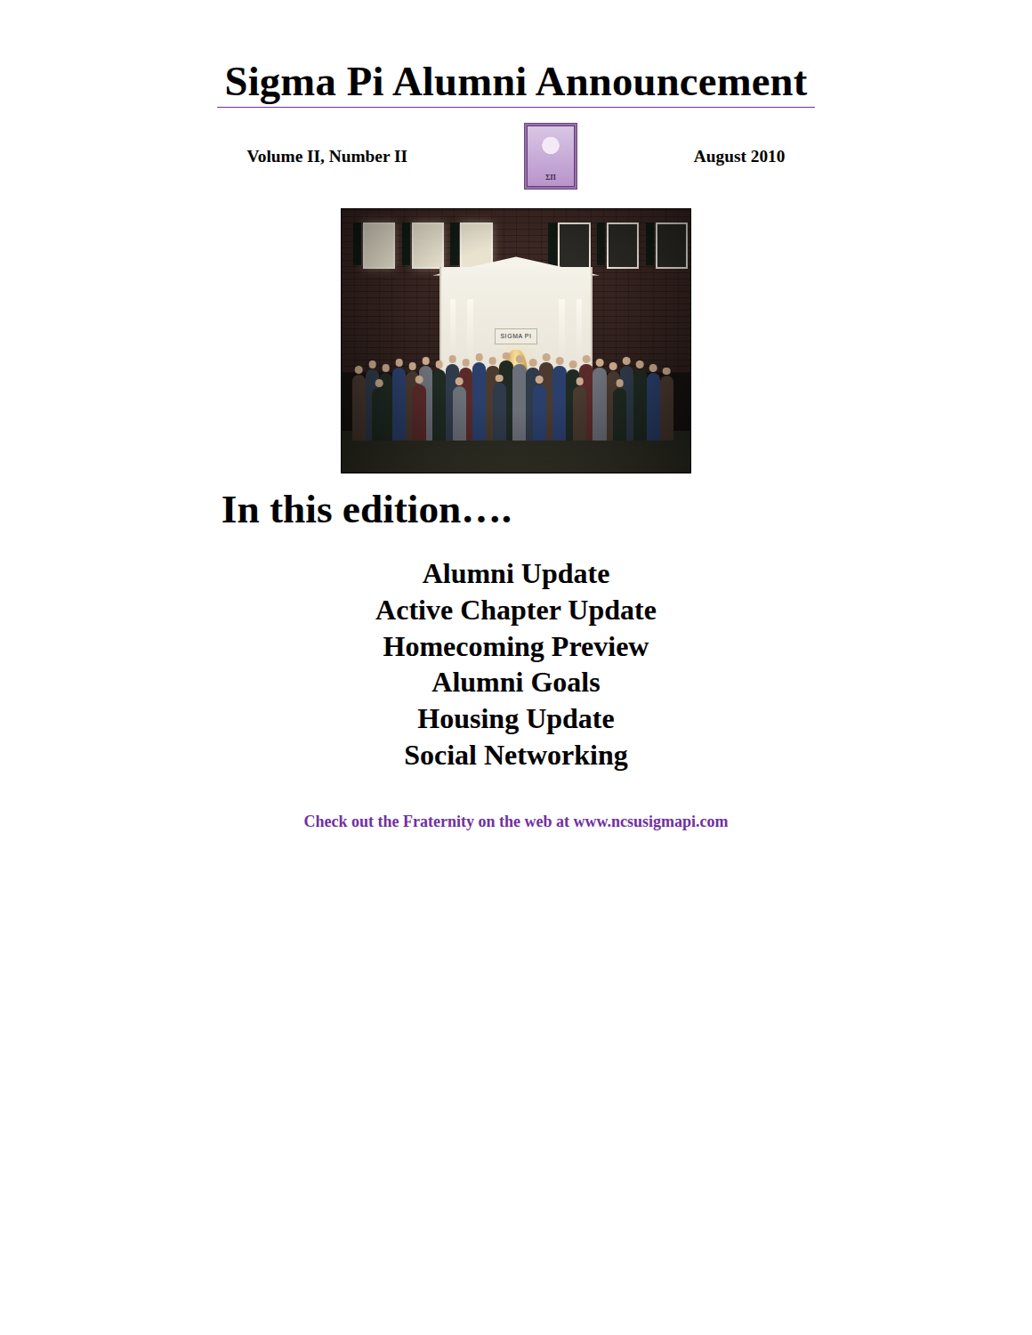Sigma Pi Alumni Announcement
Volume II, Number II August 2010
SIGMA PI
In this edition….
Alumni Update
Active Chapter Update
Homecoming Preview
Alumni Goals
Housing Update
Social Networking
Check out the Fraternity on the web at www.ncsusigmapi.com